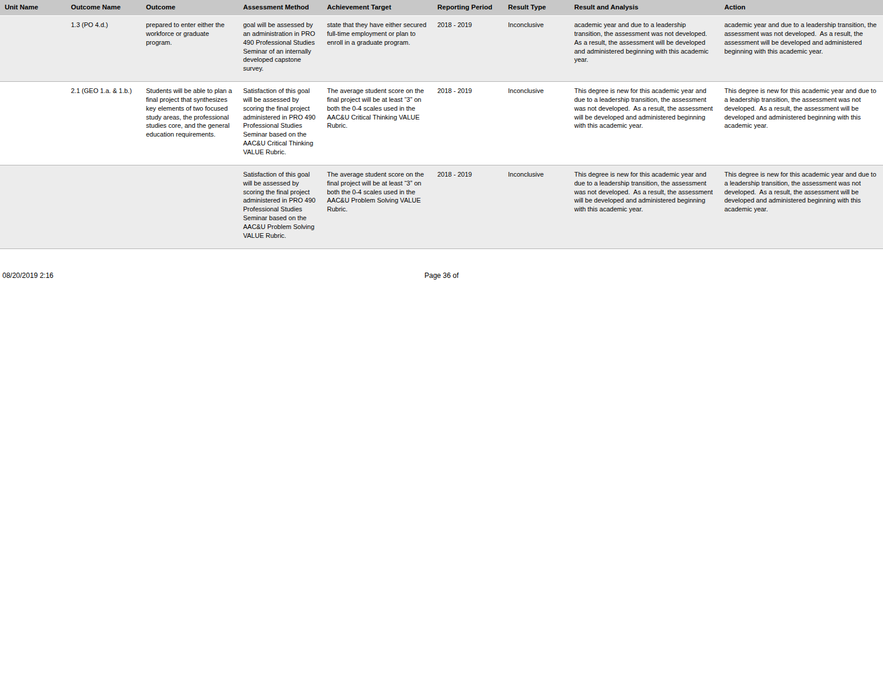| Unit Name | Outcome Name | Outcome | Assessment Method | Achievement Target | Reporting Period | Result Type | Result and Analysis | Action |
| --- | --- | --- | --- | --- | --- | --- | --- | --- |
| | 1.3 (PO 4.d.) | prepared to enter either the workforce or graduate program. | goal will be assessed by an administration in PRO 490 Professional Studies Seminar of an internally developed capstone survey. | state that they have either secured full-time employment or plan to enroll in a graduate program. | 2018 - 2019 | Inconclusive | academic year and due to a leadership transition, the assessment was not developed. As a result, the assessment will be developed and administered beginning with this academic year. | academic year and due to a leadership transition, the assessment was not developed. As a result, the assessment will be developed and administered beginning with this academic year. |
| | 2.1 (GEO 1.a. & 1.b.) | Students will be able to plan a final project that synthesizes key elements of two focused study areas, the professional studies core, and the general education requirements. | Satisfaction of this goal will be assessed by scoring the final project administered in PRO 490 Professional Studies Seminar based on the AAC&U Critical Thinking VALUE Rubric. | The average student score on the final project will be at least “3” on both the 0-4 scales used in the AAC&U Critical Thinking VALUE Rubric. | 2018 - 2019 | Inconclusive | This degree is new for this academic year and due to a leadership transition, the assessment was not developed. As a result, the assessment will be developed and administered beginning with this academic year. | This degree is new for this academic year and due to a leadership transition, the assessment was not developed. As a result, the assessment will be developed and administered beginning with this academic year. |
| | | | Satisfaction of this goal will be assessed by scoring the final project administered in PRO 490 Professional Studies Seminar based on the AAC&U Problem Solving VALUE Rubric. | The average student score on the final project will be at least “3” on both the 0-4 scales used in the AAC&U Problem Solving VALUE Rubric. | 2018 - 2019 | Inconclusive | This degree is new for this academic year and due to a leadership transition, the assessment was not developed. As a result, the assessment will be developed and administered beginning with this academic year. | This degree is new for this academic year and due to a leadership transition, the assessment was not developed. As a result, the assessment will be developed and administered beginning with this academic year. |
08/20/2019 2:16
Page 36 of